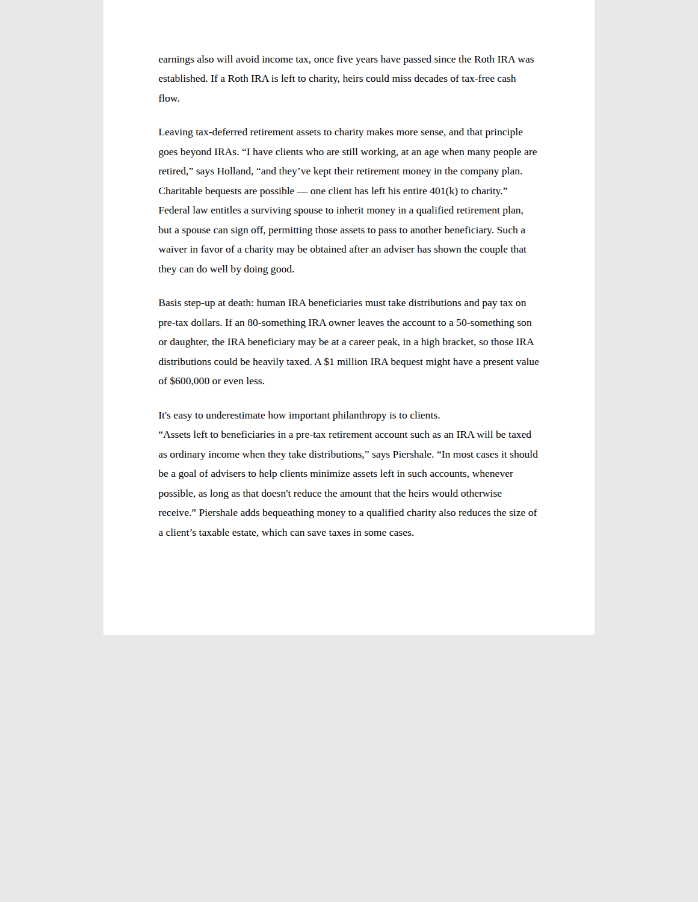earnings also will avoid income tax, once five years have passed since the Roth IRA was established. If a Roth IRA is left to charity, heirs could miss decades of tax-free cash flow.
Leaving tax-deferred retirement assets to charity makes more sense, and that principle goes beyond IRAs. “I have clients who are still working, at an age when many people are retired,” says Holland, “and they’ve kept their retirement money in the company plan. Charitable bequests are possible — one client has left his entire 401(k) to charity.” Federal law entitles a surviving spouse to inherit money in a qualified retirement plan, but a spouse can sign off, permitting those assets to pass to another beneficiary. Such a waiver in favor of a charity may be obtained after an adviser has shown the couple that they can do well by doing good.
Basis step-up at death: human IRA beneficiaries must take distributions and pay tax on pre-tax dollars. If an 80-something IRA owner leaves the account to a 50-something son or daughter, the IRA beneficiary may be at a career peak, in a high bracket, so those IRA distributions could be heavily taxed. A $1 million IRA bequest might have a present value of $600,000 or even less.
It's easy to underestimate how important philanthropy is to clients.
“Assets left to beneficiaries in a pre-tax retirement account such as an IRA will be taxed as ordinary income when they take distributions,” says Piershale. “In most cases it should be a goal of advisers to help clients minimize assets left in such accounts, whenever possible, as long as that doesn't reduce the amount that the heirs would otherwise receive.” Piershale adds bequeathing money to a qualified charity also reduces the size of a client’s taxable estate, which can save taxes in some cases.